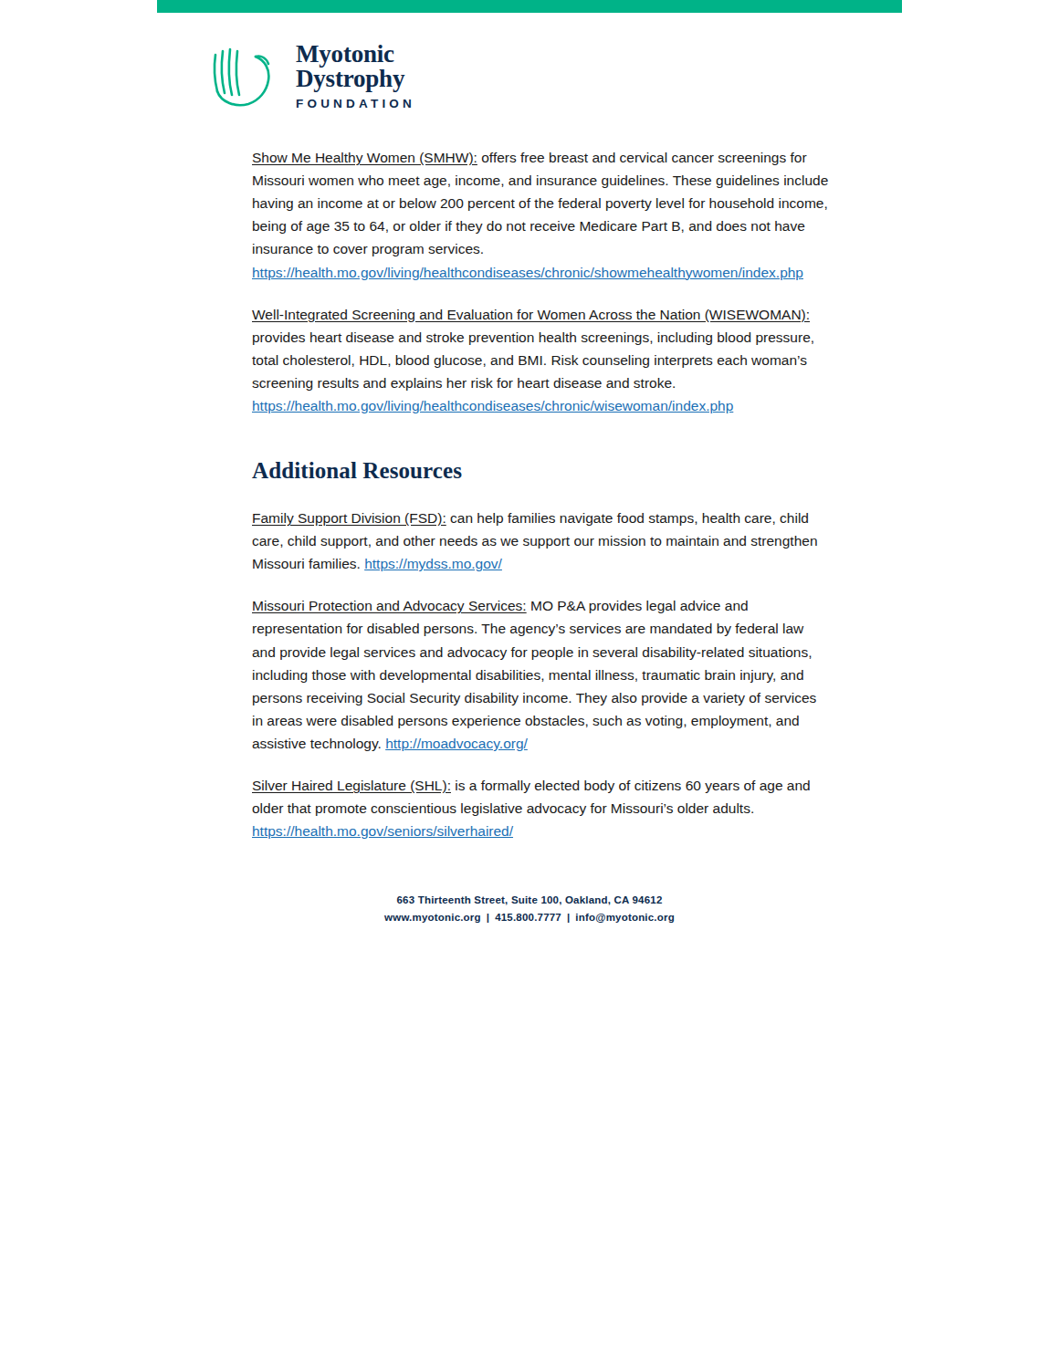Myotonic Dystrophy FOUNDATION
Show Me Healthy Women (SMHW): offers free breast and cervical cancer screenings for Missouri women who meet age, income, and insurance guidelines. These guidelines include having an income at or below 200 percent of the federal poverty level for household income, being of age 35 to 64, or older if they do not receive Medicare Part B, and does not have insurance to cover program services.
https://health.mo.gov/living/healthcondiseases/chronic/showmehealthywomen/index.php
Well-Integrated Screening and Evaluation for Women Across the Nation (WISEWOMAN): provides heart disease and stroke prevention health screenings, including blood pressure, total cholesterol, HDL, blood glucose, and BMI. Risk counseling interprets each woman’s screening results and explains her risk for heart disease and stroke.
https://health.mo.gov/living/healthcondiseases/chronic/wisewoman/index.php
Additional Resources
Family Support Division (FSD): can help families navigate food stamps, health care, child care, child support, and other needs as we support our mission to maintain and strengthen Missouri families. https://mydss.mo.gov/
Missouri Protection and Advocacy Services: MO P&A provides legal advice and representation for disabled persons. The agency’s services are mandated by federal law and provide legal services and advocacy for people in several disability-related situations, including those with developmental disabilities, mental illness, traumatic brain injury, and persons receiving Social Security disability income. They also provide a variety of services in areas were disabled persons experience obstacles, such as voting, employment, and assistive technology. http://moadvocacy.org/
Silver Haired Legislature (SHL): is a formally elected body of citizens 60 years of age and older that promote conscientious legislative advocacy for Missouri’s older adults.
https://health.mo.gov/seniors/silverhaired/
663 Thirteenth Street, Suite 100, Oakland, CA 94612
www.myotonic.org|415.800.7777|info@myotonic.org